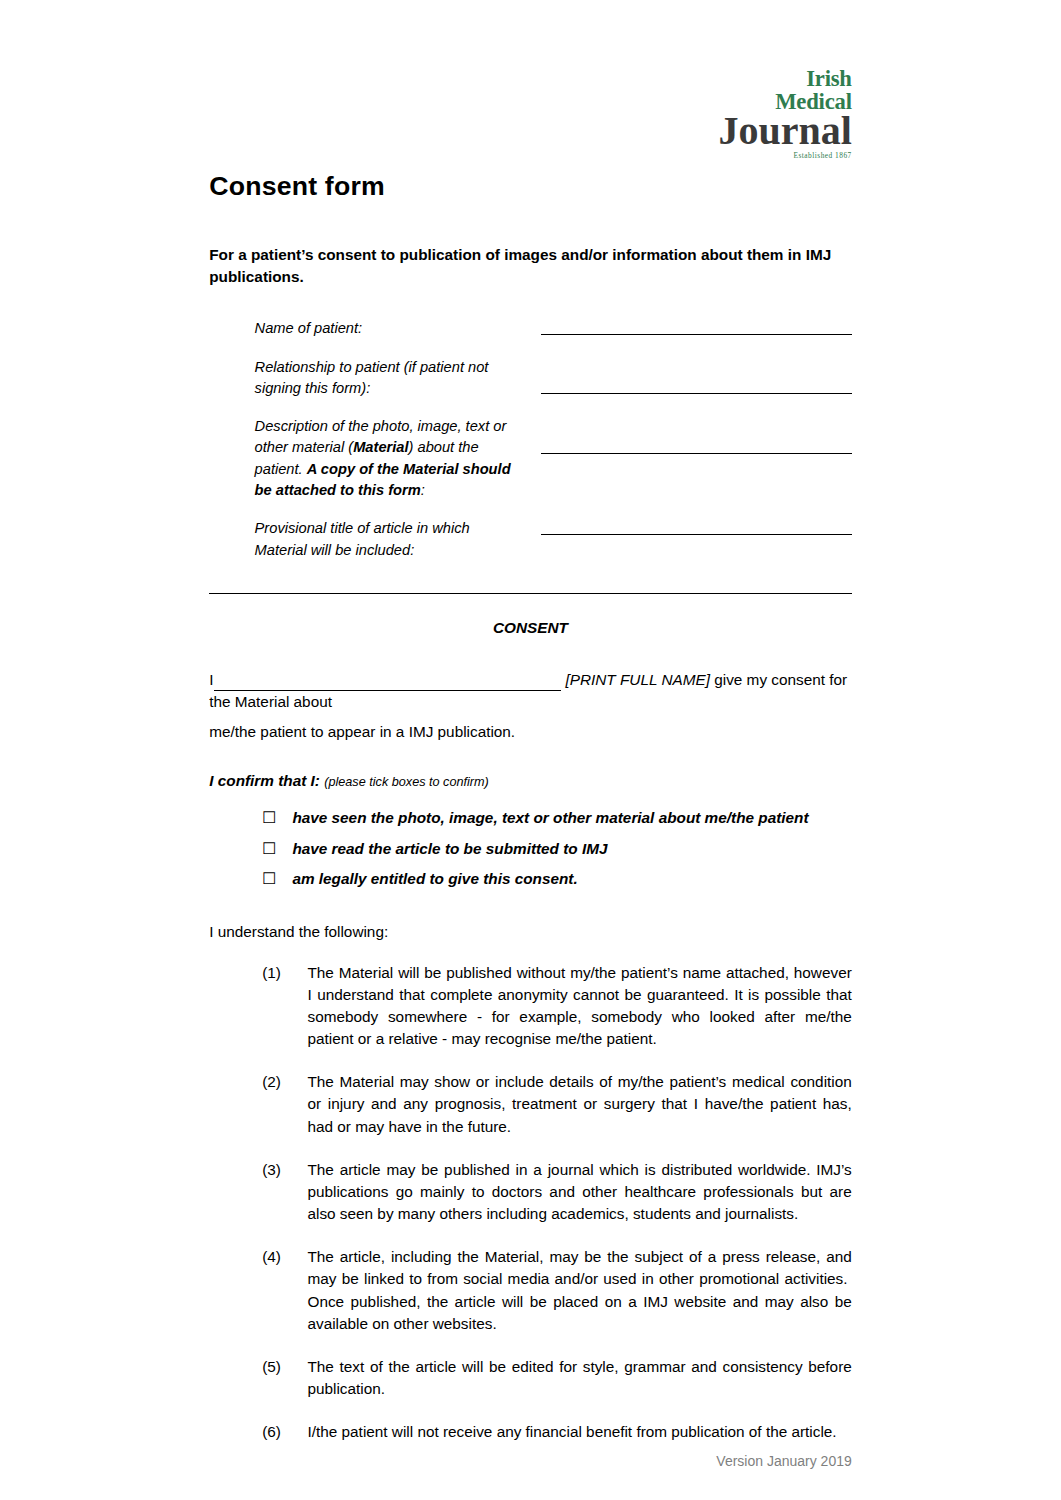Irish Medical Journal Established 1867
Consent form
For a patient’s consent to publication of images and/or information about them in IMJ publications.
| Name of patient: | |
| Relationship to patient (if patient not signing this form): | |
| Description of the photo, image, text or other material ( Material ) about the patient. A copy of the Material should be attached to this form : | |
| Provisional title of article in which Material will be included: | |
CONSENT
I [PRINT FULL NAME] give my consent for the Material about
me/the patient to appear in a IMJ publication.
I confirm that I: (please tick boxes to confirm)
have seen the photo, image, text or other material about me/the patient
have read the article to be submitted to IMJ
am legally entitled to give this consent.
I understand the following:
The Material will be published without my/the patient’s name attached, however I understand that complete anonymity cannot be guaranteed. It is possible that somebody somewhere - for example, somebody who looked after me/the patient or a relative - may recognise me/the patient.
The Material may show or include details of my/the patient’s medical condition or injury and any prognosis, treatment or surgery that I have/the patient has, had or may have in the future.
The article may be published in a journal which is distributed worldwide. IMJ’s publications go mainly to doctors and other healthcare professionals but are also seen by many others including academics, students and journalists.
The article, including the Material, may be the subject of a press release, and may be linked to from social media and/or used in other promotional activities. Once published, the article will be placed on a IMJ website and may also be available on other websites.
The text of the article will be edited for style, grammar and consistency before publication.
I/the patient will not receive any financial benefit from publication of the article.
Version January 2019